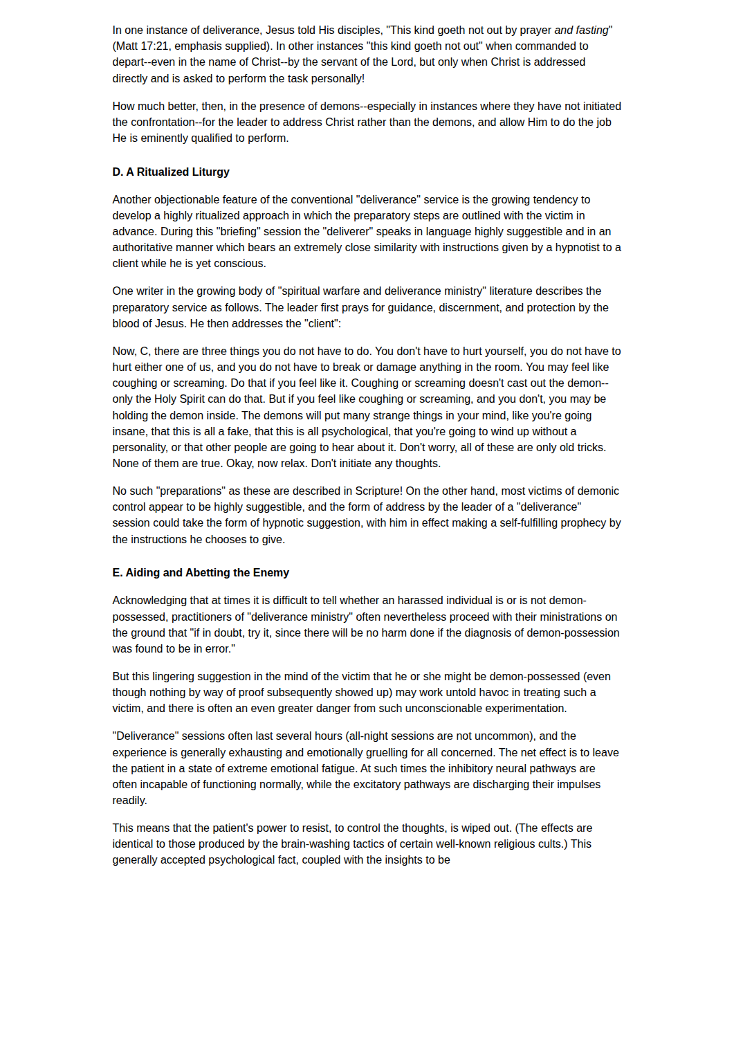In one instance of deliverance, Jesus told His disciples, "This kind goeth not out by prayer and fasting" (Matt 17:21, emphasis supplied). In other instances "this kind goeth not out" when commanded to depart--even in the name of Christ--by the servant of the Lord, but only when Christ is addressed directly and is asked to perform the task personally!
How much better, then, in the presence of demons--especially in instances where they have not initiated the confrontation--for the leader to address Christ rather than the demons, and allow Him to do the job He is eminently qualified to perform.
D. A Ritualized Liturgy
Another objectionable feature of the conventional "deliverance" service is the growing tendency to develop a highly ritualized approach in which the preparatory steps are outlined with the victim in advance. During this "briefing" session the "deliverer" speaks in language highly suggestible and in an authoritative manner which bears an extremely close similarity with instructions given by a hypnotist to a client while he is yet conscious.
One writer in the growing body of "spiritual warfare and deliverance ministry" literature describes the preparatory service as follows. The leader first prays for guidance, discernment, and protection by the blood of Jesus. He then addresses the "client":
Now, C, there are three things you do not have to do. You don't have to hurt yourself, you do not have to hurt either one of us, and you do not have to break or damage anything in the room. You may feel like coughing or screaming. Do that if you feel like it. Coughing or screaming doesn't cast out the demon--only the Holy Spirit can do that. But if you feel like coughing or screaming, and you don't, you may be holding the demon inside. The demons will put many strange things in your mind, like you're going insane, that this is all a fake, that this is all psychological, that you're going to wind up without a personality, or that other people are going to hear about it. Don't worry, all of these are only old tricks. None of them are true. Okay, now relax. Don't initiate any thoughts.
No such "preparations" as these are described in Scripture! On the other hand, most victims of demonic control appear to be highly suggestible, and the form of address by the leader of a "deliverance" session could take the form of hypnotic suggestion, with him in effect making a self-fulfilling prophecy by the instructions he chooses to give.
E. Aiding and Abetting the Enemy
Acknowledging that at times it is difficult to tell whether an harassed individual is or is not demon-possessed, practitioners of "deliverance ministry" often nevertheless proceed with their ministrations on the ground that "if in doubt, try it, since there will be no harm done if the diagnosis of demon-possession was found to be in error."
But this lingering suggestion in the mind of the victim that he or she might be demon-possessed (even though nothing by way of proof subsequently showed up) may work untold havoc in treating such a victim, and there is often an even greater danger from such unconscionable experimentation.
"Deliverance" sessions often last several hours (all-night sessions are not uncommon), and the experience is generally exhausting and emotionally gruelling for all concerned. The net effect is to leave the patient in a state of extreme emotional fatigue. At such times the inhibitory neural pathways are often incapable of functioning normally, while the excitatory pathways are discharging their impulses readily.
This means that the patient's power to resist, to control the thoughts, is wiped out. (The effects are identical to those produced by the brain-washing tactics of certain well-known religious cults.) This generally accepted psychological fact, coupled with the insights to be